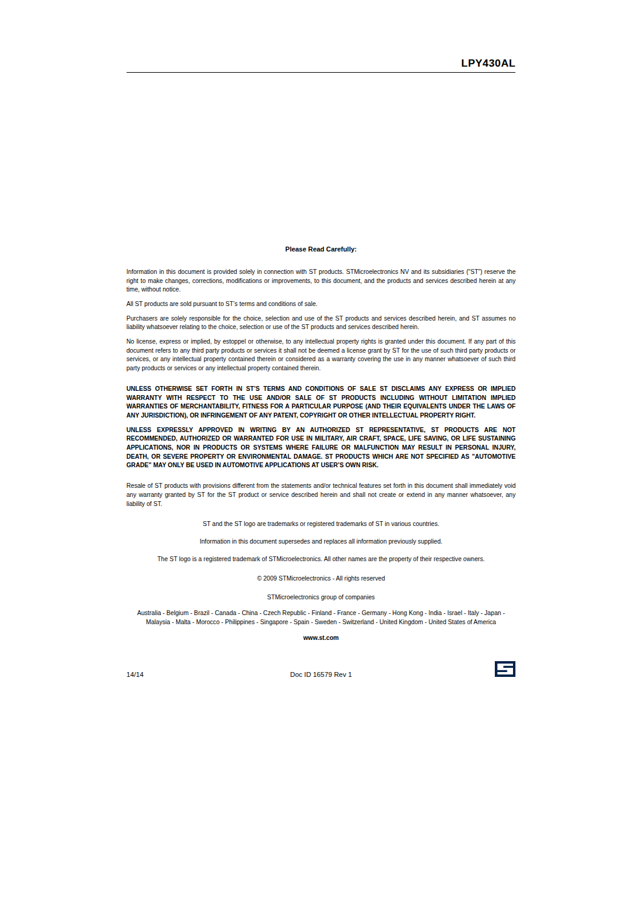LPY430AL
Please Read Carefully:
Information in this document is provided solely in connection with ST products. STMicroelectronics NV and its subsidiaries (“ST”) reserve the right to make changes, corrections, modifications or improvements, to this document, and the products and services described herein at any time, without notice.
All ST products are sold pursuant to ST’s terms and conditions of sale.
Purchasers are solely responsible for the choice, selection and use of the ST products and services described herein, and ST assumes no liability whatsoever relating to the choice, selection or use of the ST products and services described herein.
No license, express or implied, by estoppel or otherwise, to any intellectual property rights is granted under this document. If any part of this document refers to any third party products or services it shall not be deemed a license grant by ST for the use of such third party products or services, or any intellectual property contained therein or considered as a warranty covering the use in any manner whatsoever of such third party products or services or any intellectual property contained therein.
UNLESS OTHERWISE SET FORTH IN ST’S TERMS AND CONDITIONS OF SALE ST DISCLAIMS ANY EXPRESS OR IMPLIED WARRANTY WITH RESPECT TO THE USE AND/OR SALE OF ST PRODUCTS INCLUDING WITHOUT LIMITATION IMPLIED WARRANTIES OF MERCHANTABILITY, FITNESS FOR A PARTICULAR PURPOSE (AND THEIR EQUIVALENTS UNDER THE LAWS OF ANY JURISDICTION), OR INFRINGEMENT OF ANY PATENT, COPYRIGHT OR OTHER INTELLECTUAL PROPERTY RIGHT.
UNLESS EXPRESSLY APPROVED IN WRITING BY AN AUTHORIZED ST REPRESENTATIVE, ST PRODUCTS ARE NOT RECOMMENDED, AUTHORIZED OR WARRANTED FOR USE IN MILITARY, AIR CRAFT, SPACE, LIFE SAVING, OR LIFE SUSTAINING APPLICATIONS, NOR IN PRODUCTS OR SYSTEMS WHERE FAILURE OR MALFUNCTION MAY RESULT IN PERSONAL INJURY, DEATH, OR SEVERE PROPERTY OR ENVIRONMENTAL DAMAGE. ST PRODUCTS WHICH ARE NOT SPECIFIED AS "AUTOMOTIVE GRADE" MAY ONLY BE USED IN AUTOMOTIVE APPLICATIONS AT USER’S OWN RISK.
Resale of ST products with provisions different from the statements and/or technical features set forth in this document shall immediately void any warranty granted by ST for the ST product or service described herein and shall not create or extend in any manner whatsoever, any liability of ST.
ST and the ST logo are trademarks or registered trademarks of ST in various countries.
Information in this document supersedes and replaces all information previously supplied.
The ST logo is a registered trademark of STMicroelectronics. All other names are the property of their respective owners.
© 2009 STMicroelectronics - All rights reserved
STMicroelectronics group of companies
Australia - Belgium - Brazil - Canada - China - Czech Republic - Finland - France - Germany - Hong Kong - India - Israel - Italy - Japan -
Malaysia - Malta - Morocco - Philippines - Singapore - Spain - Sweden - Switzerland - United Kingdom - United States of America
www.st.com
14/14
Doc ID 16579 Rev 1